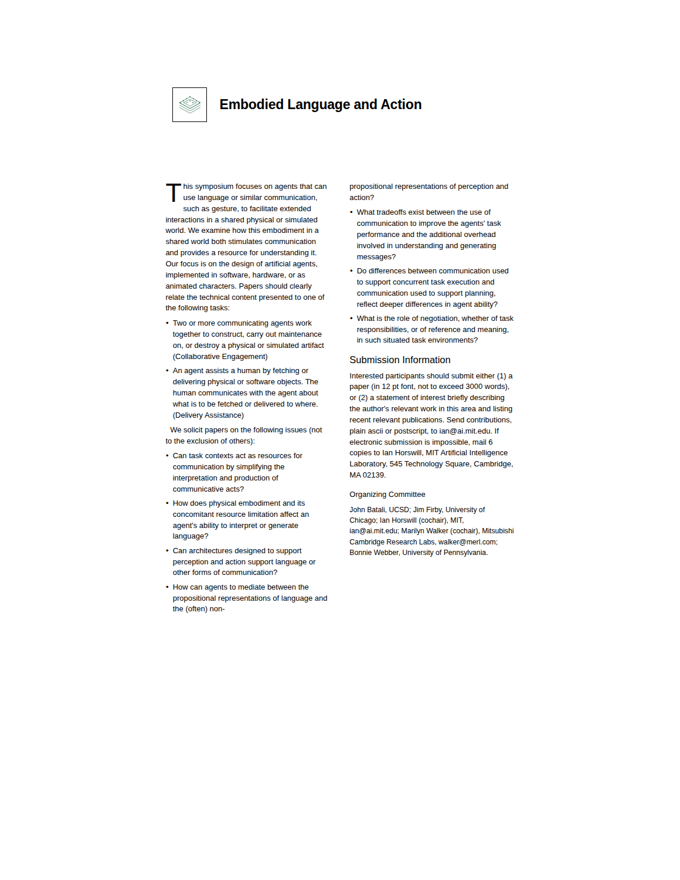Embodied Language and Action
This symposium focuses on agents that can use language or similar communication, such as gesture, to facilitate extended interactions in a shared physical or simulated world. We examine how this embodiment in a shared world both stimulates communication and provides a resource for understanding it. Our focus is on the design of artificial agents, implemented in software, hardware, or as animated characters. Papers should clearly relate the technical content presented to one of the following tasks:
Two or more communicating agents work together to construct, carry out maintenance on, or destroy a physical or simulated artifact (Collaborative Engagement)
An agent assists a human by fetching or delivering physical or software objects. The human communicates with the agent about what is to be fetched or delivered to where. (Delivery Assistance)
We solicit papers on the following issues (not to the exclusion of others):
Can task contexts act as resources for communication by simplifying the interpretation and production of communicative acts?
How does physical embodiment and its concomitant resource limitation affect an agent's ability to interpret or generate language?
Can architectures designed to support perception and action support language or other forms of communication?
How can agents to mediate between the propositional representations of language and the (often) non-
propositional representations of perception and action?
What tradeoffs exist between the use of communication to improve the agents' task performance and the additional overhead involved in understanding and generating messages?
Do differences between communication used to support concurrent task execution and communication used to support planning, reflect deeper differences in agent ability?
What is the role of negotiation, whether of task responsibilities, or of reference and meaning, in such situated task environments?
Submission Information
Interested participants should submit either (1) a paper (in 12 pt font, not to exceed 3000 words), or (2) a statement of interest briefly describing the author's relevant work in this area and listing recent relevant publications. Send contributions, plain ascii or postscript, to ian@ai.mit.edu. If electronic submission is impossible, mail 6 copies to Ian Horswill, MIT Artificial Intelligence Laboratory, 545 Technology Square, Cambridge, MA 02139.
Organizing Committee
John Batali, UCSD; Jim Firby, University of Chicago; Ian Horswill (cochair), MIT, ian@ai.mit.edu; Marilyn Walker (cochair), Mitsubishi Cambridge Research Labs, walker@merl.com; Bonnie Webber, University of Pennsylvania.